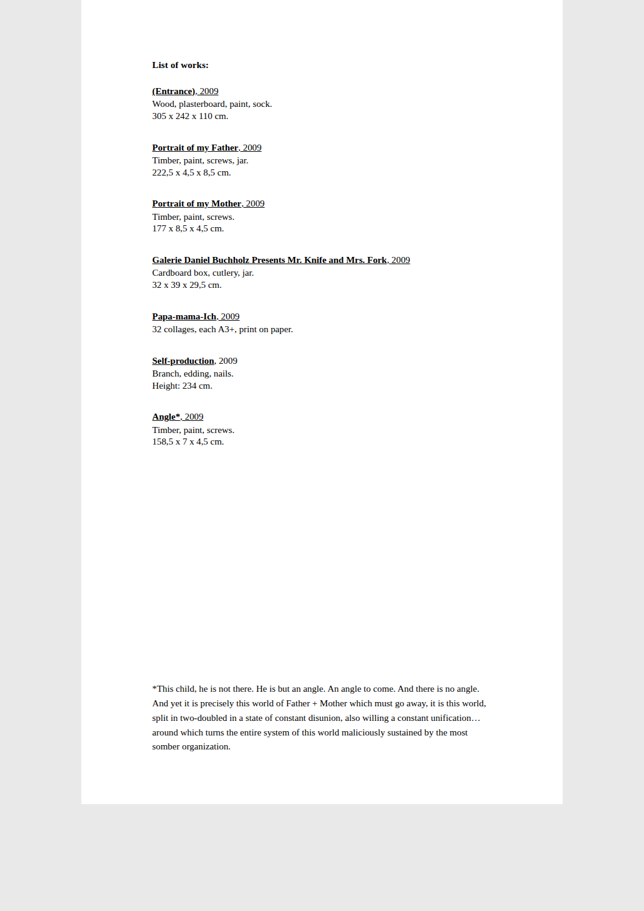List of works:
(Entrance), 2009
Wood, plasterboard, paint, sock.
305 x 242 x 110 cm.
Portrait of my Father, 2009
Timber, paint, screws, jar.
222,5 x 4,5 x 8,5 cm.
Portrait of my Mother, 2009
Timber, paint, screws.
177 x 8,5 x 4,5 cm.
Galerie Daniel Buchholz Presents Mr. Knife and Mrs. Fork, 2009
Cardboard box, cutlery, jar.
32 x 39 x 29,5 cm.
Papa-mama-Ich, 2009
32 collages, each A3+, print on paper.
Self-production, 2009
Branch, edding, nails.
Height: 234 cm.
Angle*, 2009
Timber, paint, screws.
158,5 x 7 x 4,5 cm.
*This child, he is not there. He is but an angle. An angle to come. And there is no angle. And yet it is precisely this world of Father + Mother which must go away, it is this world, split in two-doubled in a state of constant disunion, also willing a constant unification… around which turns the entire system of this world maliciously sustained by the most somber organization.